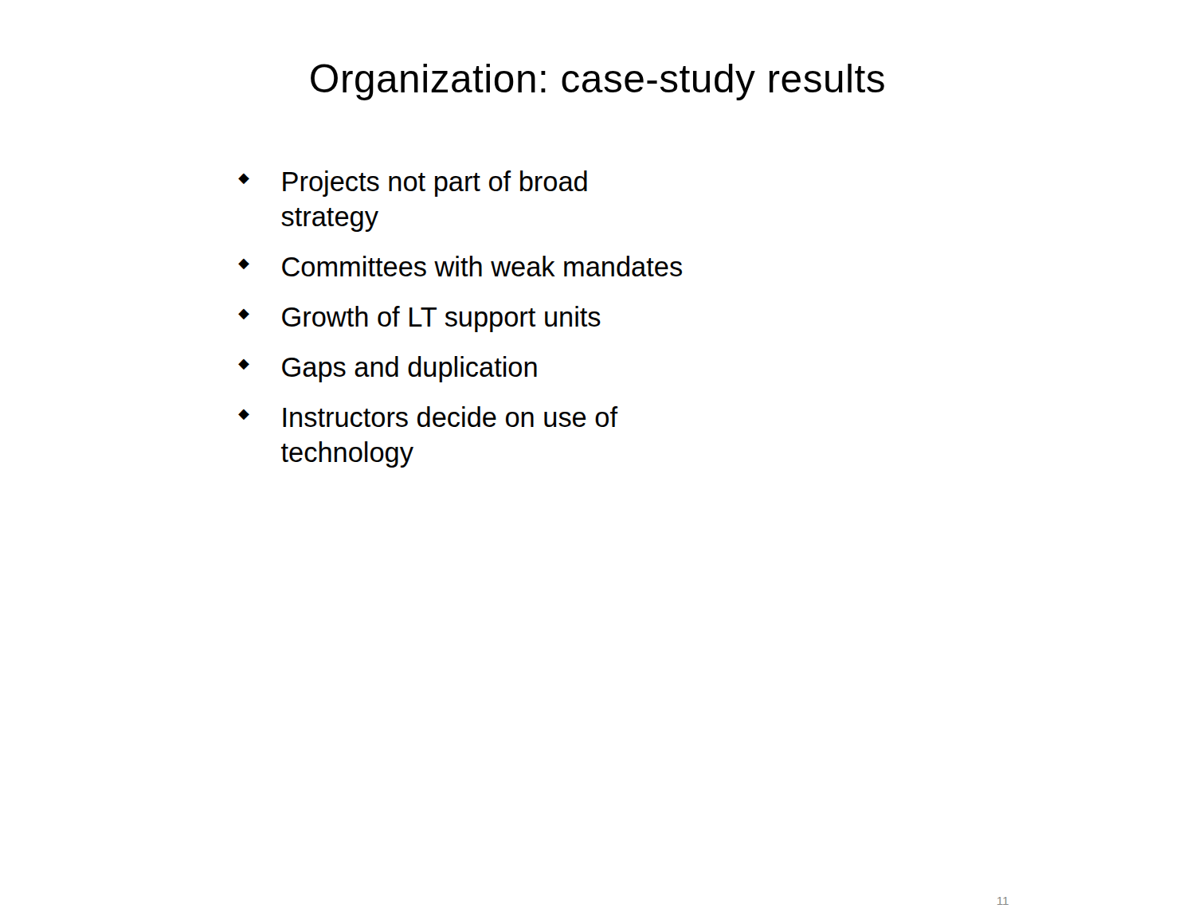Organization: case-study results
Projects not part of broad strategy
Committees with weak mandates
Growth of LT support units
Gaps and duplication
Instructors decide on use of technology
11